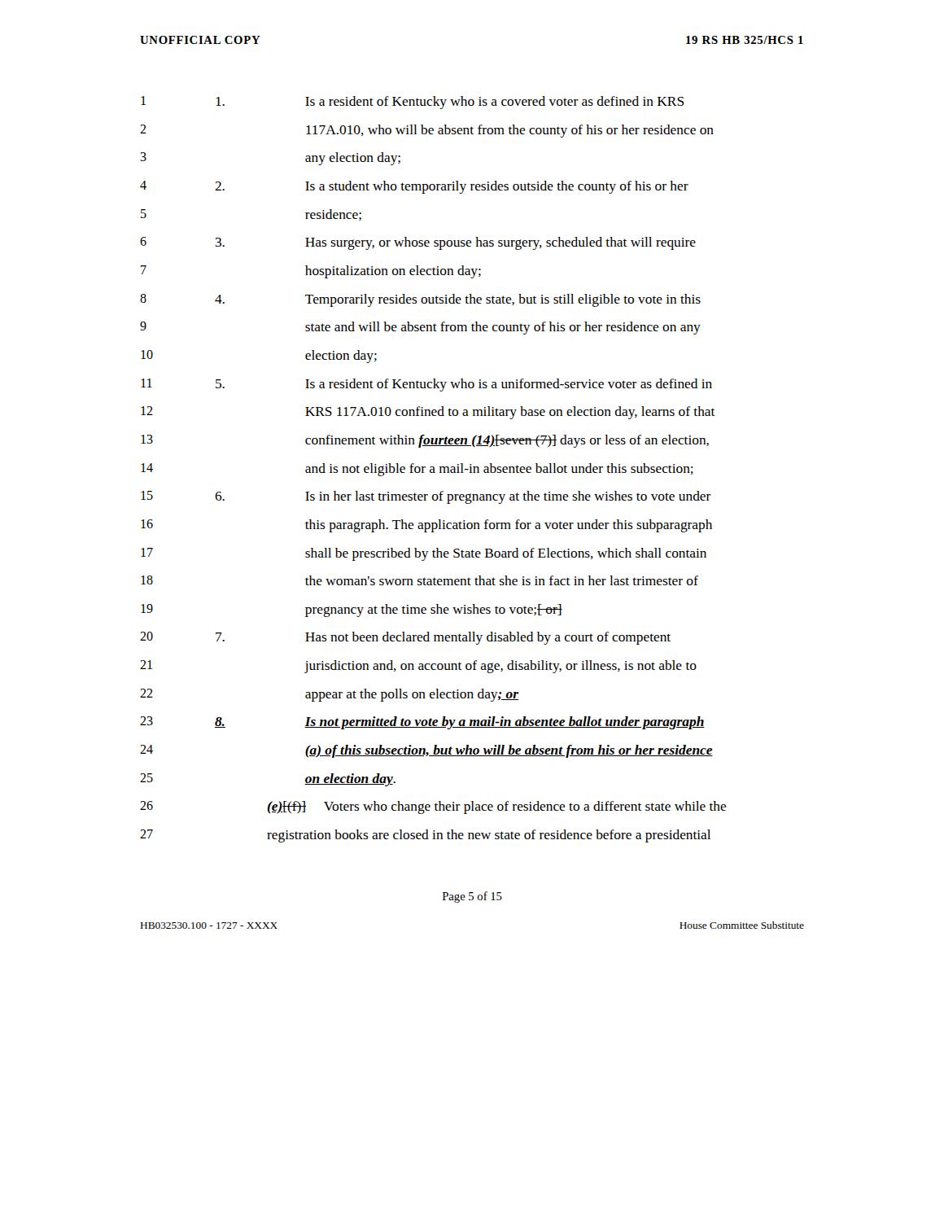Unofficial Copy 19 RS HB 325/HCS 1
1. Is a resident of Kentucky who is a covered voter as defined in KRS
117A.010, who will be absent from the county of his or her residence on
any election day;
2. Is a student who temporarily resides outside the county of his or her
residence;
3. Has surgery, or whose spouse has surgery, scheduled that will require
hospitalization on election day;
4. Temporarily resides outside the state, but is still eligible to vote in this
state and will be absent from the county of his or her residence on any
election day;
5. Is a resident of Kentucky who is a uniformed-service voter as defined in
KRS 117A.010 confined to a military base on election day, learns of that
confinement within fourteen (14)[seven (7)] days or less of an election,
and is not eligible for a mail-in absentee ballot under this subsection;
6. Is in her last trimester of pregnancy at the time she wishes to vote under
this paragraph. The application form for a voter under this subparagraph
shall be prescribed by the State Board of Elections, which shall contain
the woman's sworn statement that she is in fact in her last trimester of
pregnancy at the time she wishes to vote;[ or]
7. Has not been declared mentally disabled by a court of competent
jurisdiction and, on account of age, disability, or illness, is not able to
appear at the polls on election day; or
8. Is not permitted to vote by a mail-in absentee ballot under paragraph
(a) of this subsection, but who will be absent from his or her residence
on election day.
(e)[(f)] Voters who change their place of residence to a different state while the
registration books are closed in the new state of residence before a presidential
Page 5 of 15
HB032530.100 - 1727 - XXXX House Committee Substitute